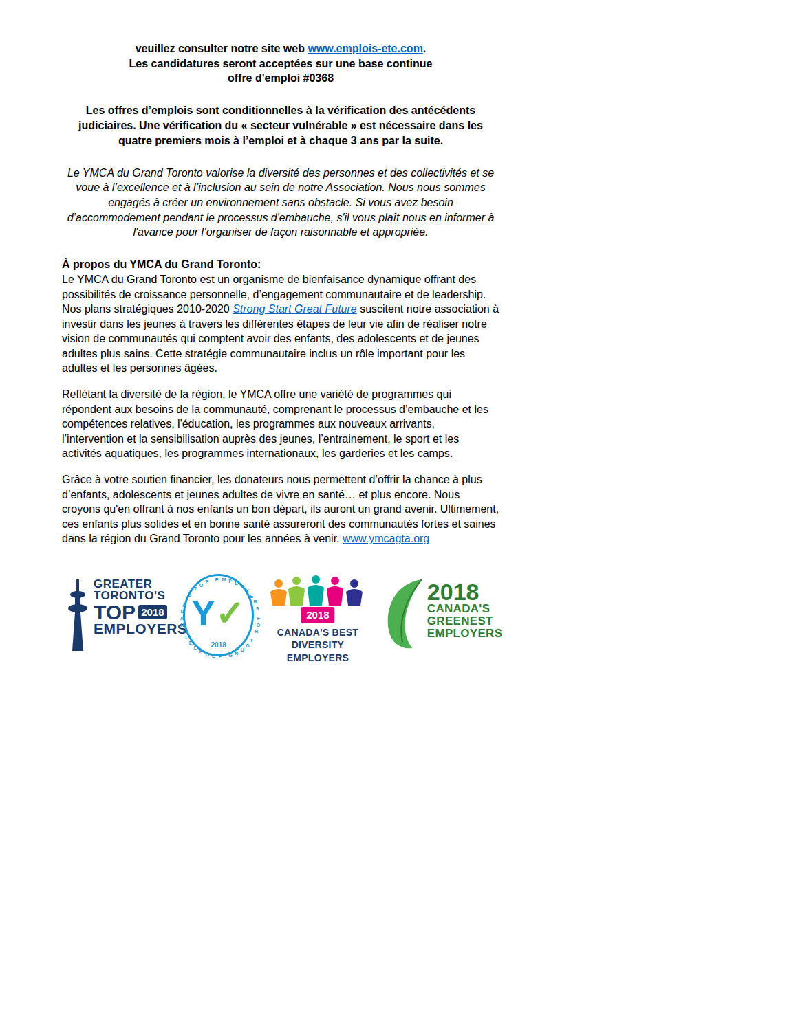veuillez consulter notre site web www.emplois-ete.com.
Les candidatures seront acceptées sur une base continue
offre d'emploi #0368
Les offres d’emplois sont conditionnelles à la vérification des antécédents judiciaires. Une vérification du « secteur vulnérable » est nécessaire dans les quatre premiers mois à l’emploi et à chaque 3 ans par la suite.
Le YMCA du Grand Toronto valorise la diversité des personnes et des collectivités et se voue à l’excellence et à l’inclusion au sein de notre Association. Nous nous sommes engagés à créer un environnement sans obstacle. Si vous avez besoin d’accommodement pendant le processus d'embauche, s'il vous plaît nous en informer à l'avance pour l’organiser de façon raisonnable et appropriée.
À propos du YMCA du Grand Toronto:
Le YMCA du Grand Toronto est un organisme de bienfaisance dynamique offrant des possibilités de croissance personnelle, d’engagement communautaire et de leadership. Nos plans stratégiques 2010-2020 Strong Start Great Future suscitent notre association à investir dans les jeunes à travers les différentes étapes de leur vie afin de réaliser notre vision de communautés qui comptent avoir des enfants, des adolescents et de jeunes adultes plus sains. Cette stratégie communautaire inclus un rôle important pour les adultes et les personnes âgées.
Reflétant la diversité de la région, le YMCA offre une variété de programmes qui répondent aux besoins de la communauté, comprenant le processus d’embauche et les compétences relatives, l'éducation, les programmes aux nouveaux arrivants, l’intervention et la sensibilisation auprès des jeunes, l’entrainement, le sport et les activités aquatiques, les programmes internationaux, les garderies et les camps.
Grâce à votre soutien financier, les donateurs nous permettent d’offrir la chance à plus d’enfants, adolescents et jeunes adultes de vivre en santé… et plus encore. Nous croyons qu'en offrant à nos enfants un bon départ, ils auront un grand avenir. Ultimement, ces enfants plus solides et en bonne santé assureront des communautés fortes et saines dans la région du Grand Toronto pour les années à venir. www.ymcagta.org
GREATER
TORONTO'S
TOP 2018
EMPLOYERS
C A N A D A ' S T O P E M P L O Y E R S F O R Y O U N G P E O P L E
Y✓
2018
2018
CANADA'S BEST
DIVERSITY EMPLOYERS
2018
CANADA'S
GREENEST
EMPLOYERS